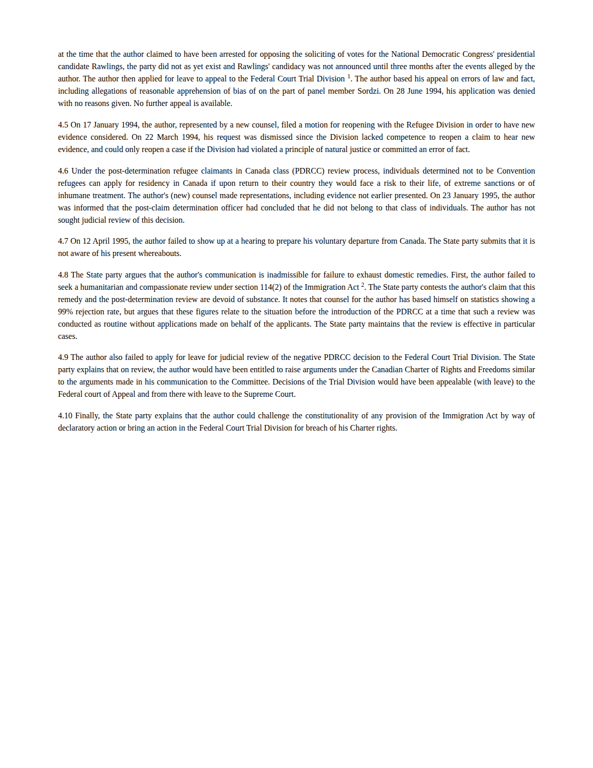at the time that the author claimed to have been arrested for opposing the soliciting of votes for the National Democratic Congress' presidential candidate Rawlings, the party did not as yet exist and Rawlings' candidacy was not announced until three months after the events alleged by the author. The author then applied for leave to appeal to the Federal Court Trial Division 1. The author based his appeal on errors of law and fact, including allegations of reasonable apprehension of bias of on the part of panel member Sordzi. On 28 June 1994, his application was denied with no reasons given. No further appeal is available.
4.5 On 17 January 1994, the author, represented by a new counsel, filed a motion for reopening with the Refugee Division in order to have new evidence considered. On 22 March 1994, his request was dismissed since the Division lacked competence to reopen a claim to hear new evidence, and could only reopen a case if the Division had violated a principle of natural justice or committed an error of fact.
4.6 Under the post-determination refugee claimants in Canada class (PDRCC) review process, individuals determined not to be Convention refugees can apply for residency in Canada if upon return to their country they would face a risk to their life, of extreme sanctions or of inhumane treatment. The author's (new) counsel made representations, including evidence not earlier presented. On 23 January 1995, the author was informed that the post-claim determination officer had concluded that he did not belong to that class of individuals. The author has not sought judicial review of this decision.
4.7 On 12 April 1995, the author failed to show up at a hearing to prepare his voluntary departure from Canada. The State party submits that it is not aware of his present whereabouts.
4.8 The State party argues that the author's communication is inadmissible for failure to exhaust domestic remedies. First, the author failed to seek a humanitarian and compassionate review under section 114(2) of the Immigration Act 2. The State party contests the author's claim that this remedy and the post-determination review are devoid of substance. It notes that counsel for the author has based himself on statistics showing a 99% rejection rate, but argues that these figures relate to the situation before the introduction of the PDRCC at a time that such a review was conducted as routine without applications made on behalf of the applicants. The State party maintains that the review is effective in particular cases.
4.9 The author also failed to apply for leave for judicial review of the negative PDRCC decision to the Federal Court Trial Division. The State party explains that on review, the author would have been entitled to raise arguments under the Canadian Charter of Rights and Freedoms similar to the arguments made in his communication to the Committee. Decisions of the Trial Division would have been appealable (with leave) to the Federal court of Appeal and from there with leave to the Supreme Court.
4.10 Finally, the State party explains that the author could challenge the constitutionality of any provision of the Immigration Act by way of declaratory action or bring an action in the Federal Court Trial Division for breach of his Charter rights.